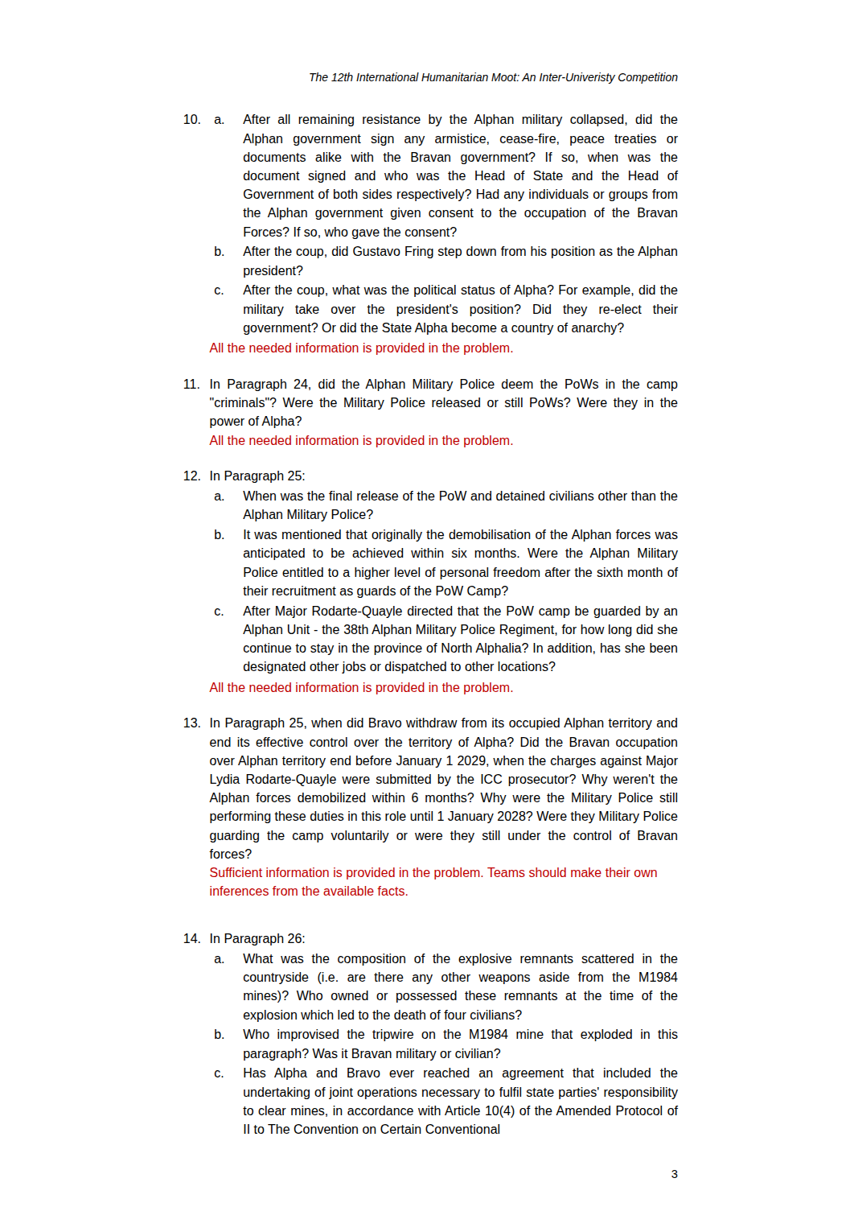The 12th International Humanitarian Moot: An Inter-Univeristy Competition
After all remaining resistance by the Alphan military collapsed, did the Alphan government sign any armistice, cease-fire, peace treaties or documents alike with the Bravan government? If so, when was the document signed and who was the Head of State and the Head of Government of both sides respectively? Had any individuals or groups from the Alphan government given consent to the occupation of the Bravan Forces? If so, who gave the consent?
After the coup, did Gustavo Fring step down from his position as the Alphan president?
After the coup, what was the political status of Alpha? For example, did the military take over the president's position? Did they re-elect their government? Or did the State Alpha become a country of anarchy?
All the needed information is provided in the problem.
In Paragraph 24, did the Alphan Military Police deem the PoWs in the camp "criminals"? Were the Military Police released or still PoWs? Were they in the power of Alpha?
All the needed information is provided in the problem.
In Paragraph 25:
When was the final release of the PoW and detained civilians other than the Alphan Military Police?
It was mentioned that originally the demobilisation of the Alphan forces was anticipated to be achieved within six months. Were the Alphan Military Police entitled to a higher level of personal freedom after the sixth month of their recruitment as guards of the PoW Camp?
After Major Rodarte-Quayle directed that the PoW camp be guarded by an Alphan Unit - the 38th Alphan Military Police Regiment, for how long did she continue to stay in the province of North Alphalia? In addition, has she been designated other jobs or dispatched to other locations?
All the needed information is provided in the problem.
In Paragraph 25, when did Bravo withdraw from its occupied Alphan territory and end its effective control over the territory of Alpha? Did the Bravan occupation over Alphan territory end before January 1 2029, when the charges against Major Lydia Rodarte-Quayle were submitted by the ICC prosecutor? Why weren't the Alphan forces demobilized within 6 months? Why were the Military Police still performing these duties in this role until 1 January 2028? Were they Military Police guarding the camp voluntarily or were they still under the control of Bravan forces?
Sufficient information is provided in the problem. Teams should make their own inferences from the available facts.
In Paragraph 26:
What was the composition of the explosive remnants scattered in the countryside (i.e. are there any other weapons aside from the M1984 mines)? Who owned or possessed these remnants at the time of the explosion which led to the death of four civilians?
Who improvised the tripwire on the M1984 mine that exploded in this paragraph? Was it Bravan military or civilian?
Has Alpha and Bravo ever reached an agreement that included the undertaking of joint operations necessary to fulfil state parties' responsibility to clear mines, in accordance with Article 10(4) of the Amended Protocol of II to The Convention on Certain Conventional
3